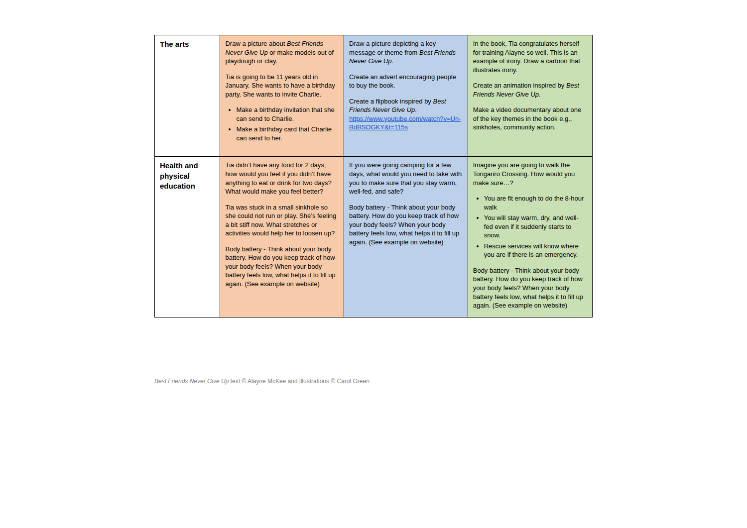| The arts | Draw a picture about Best Friends Never Give Up or make models out of playdough or clay. Tia is going to be 11 years old in January. She wants to have a birthday party. She wants to invite Charlie. Make a birthday invitation that she can send to Charlie. Make a birthday card that Charlie can send to her. | Draw a picture depicting a key message or theme from Best Friends Never Give Up . Create an advert encouraging people to buy the book. Create a flipbook inspired by Best Friends Never Give Up . https://www.youtube.com/watch?v=Un-BdBSOGKY&t=115s | In the book, Tia congratulates herself for training Alayne so well. This is an example of irony. Draw a cartoon that illustrates irony. Create an animation inspired by Best Friends Never Give Up . Make a video documentary about one of the key themes in the book e.g., sinkholes, community action. |
| Health and physical education | Tia didn’t have any food for 2 days; how would you feel if you didn’t have anything to eat or drink for two days? What would make you feel better? Tia was stuck in a small sinkhole so she could not run or play. She’s feeling a bit stiff now. What stretches or activities would help her to loosen up? Body battery - Think about your body battery. How do you keep track of how your body feels? When your body battery feels low, what helps it to fill up again. (See example on website) | If you were going camping for a few days, what would you need to take with you to make sure that you stay warm, well-fed, and safe? Body battery - Think about your body battery. How do you keep track of how your body feels? When your body battery feels low, what helps it to fill up again. (See example on website) | Imagine you are going to walk the Tongariro Crossing. How would you make sure…? You are fit enough to do the 8-hour walk You will stay warm, dry, and well-fed even if it suddenly starts to snow. Rescue services will know where you are if there is an emergency. Body battery - Think about your body battery. How do you keep track of how your body feels? When your body battery feels low, what helps it to fill up again. (See example on website) |
Best Friends Never Give Up text © Alayne McKee and illustrations © Carol Green